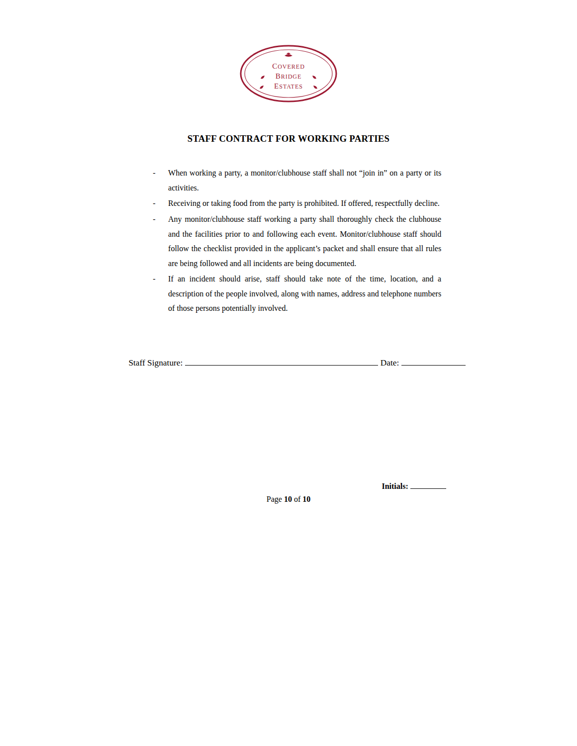COVERED BRIDGE ESTATES
STAFF CONTRACT FOR WORKING PARTIES
When working a party, a monitor/clubhouse staff shall not “join in” on a party or its activities.
Receiving or taking food from the party is prohibited. If offered, respectfully decline.
Any monitor/clubhouse staff working a party shall thoroughly check the clubhouse and the facilities prior to and following each event. Monitor/clubhouse staff should follow the checklist provided in the applicant’s packet and shall ensure that all rules are being followed and all incidents are being documented.
If an incident should arise, staff should take note of the time, location, and a description of the people involved, along with names, address and telephone numbers of those persons potentially involved.
Staff Signature: Date:
Initials:
Page 10 of 10